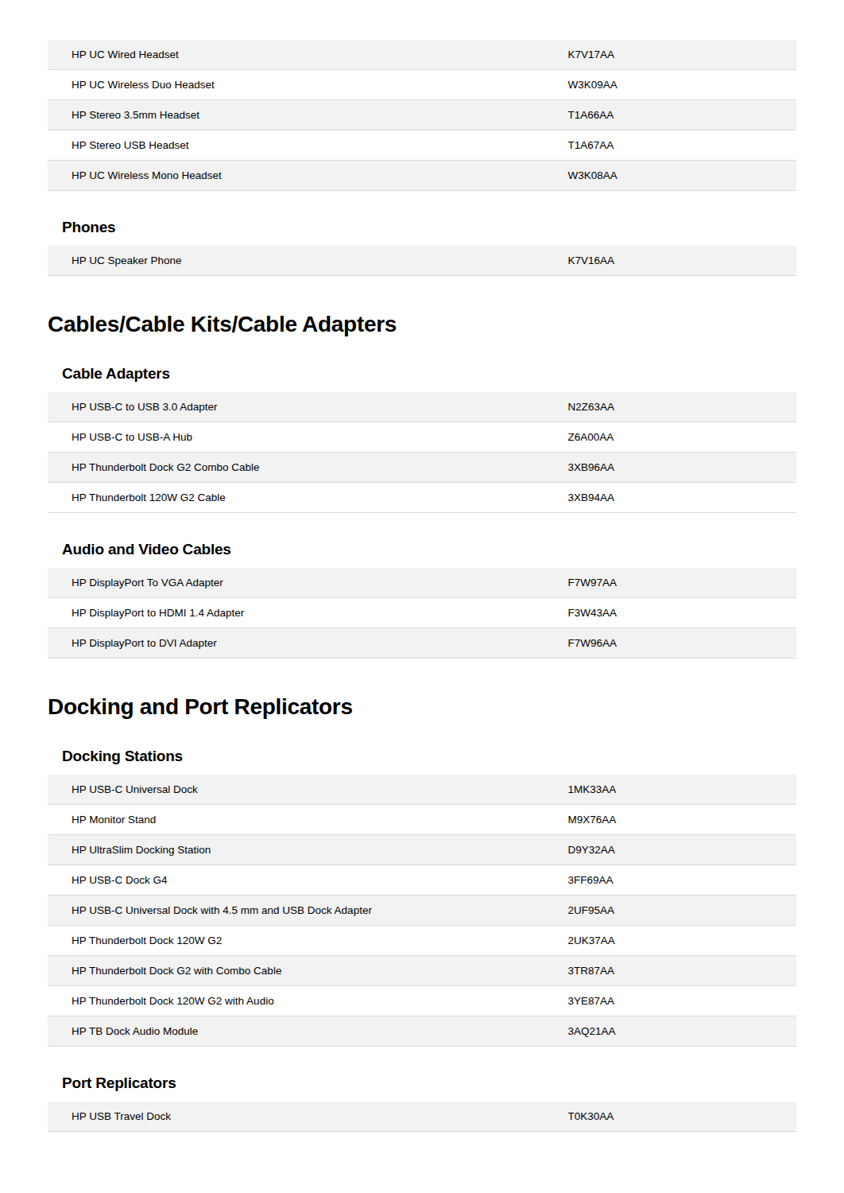| HP UC Wired Headset | K7V17AA |
| HP UC Wireless Duo Headset | W3K09AA |
| HP Stereo 3.5mm Headset | T1A66AA |
| HP Stereo USB Headset | T1A67AA |
| HP UC Wireless Mono Headset | W3K08AA |
Phones
| HP UC Speaker Phone | K7V16AA |
Cables/Cable Kits/Cable Adapters
Cable Adapters
| HP USB-C to USB 3.0 Adapter | N2Z63AA |
| HP USB-C to USB-A Hub | Z6A00AA |
| HP Thunderbolt Dock G2 Combo Cable | 3XB96AA |
| HP Thunderbolt 120W G2 Cable | 3XB94AA |
Audio and Video Cables
| HP DisplayPort To VGA Adapter | F7W97AA |
| HP DisplayPort to HDMI 1.4 Adapter | F3W43AA |
| HP DisplayPort to DVI Adapter | F7W96AA |
Docking and Port Replicators
Docking Stations
| HP USB-C Universal Dock | 1MK33AA |
| HP Monitor Stand | M9X76AA |
| HP UltraSlim Docking Station | D9Y32AA |
| HP USB-C Dock G4 | 3FF69AA |
| HP USB-C Universal Dock with 4.5 mm and USB Dock Adapter | 2UF95AA |
| HP Thunderbolt Dock 120W G2 | 2UK37AA |
| HP Thunderbolt Dock G2 with Combo Cable | 3TR87AA |
| HP Thunderbolt Dock 120W G2 with Audio | 3YE87AA |
| HP TB Dock Audio Module | 3AQ21AA |
Port Replicators
| HP USB Travel Dock | T0K30AA |